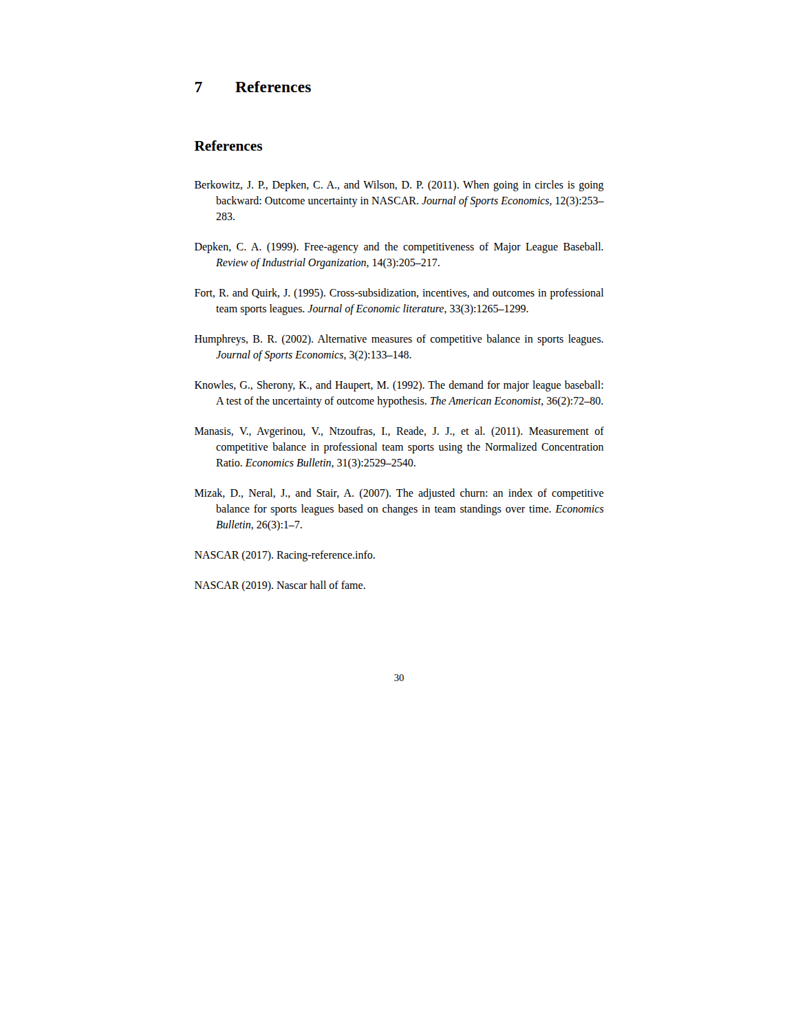7 References
References
Berkowitz, J. P., Depken, C. A., and Wilson, D. P. (2011). When going in circles is going backward: Outcome uncertainty in NASCAR. Journal of Sports Economics, 12(3):253–283.
Depken, C. A. (1999). Free-agency and the competitiveness of Major League Baseball. Review of Industrial Organization, 14(3):205–217.
Fort, R. and Quirk, J. (1995). Cross-subsidization, incentives, and outcomes in professional team sports leagues. Journal of Economic literature, 33(3):1265–1299.
Humphreys, B. R. (2002). Alternative measures of competitive balance in sports leagues. Journal of Sports Economics, 3(2):133–148.
Knowles, G., Sherony, K., and Haupert, M. (1992). The demand for major league baseball: A test of the uncertainty of outcome hypothesis. The American Economist, 36(2):72–80.
Manasis, V., Avgerinou, V., Ntzoufras, I., Reade, J. J., et al. (2011). Measurement of competitive balance in professional team sports using the Normalized Concentration Ratio. Economics Bulletin, 31(3):2529–2540.
Mizak, D., Neral, J., and Stair, A. (2007). The adjusted churn: an index of competitive balance for sports leagues based on changes in team standings over time. Economics Bulletin, 26(3):1–7.
NASCAR (2017). Racing-reference.info.
NASCAR (2019). Nascar hall of fame.
30